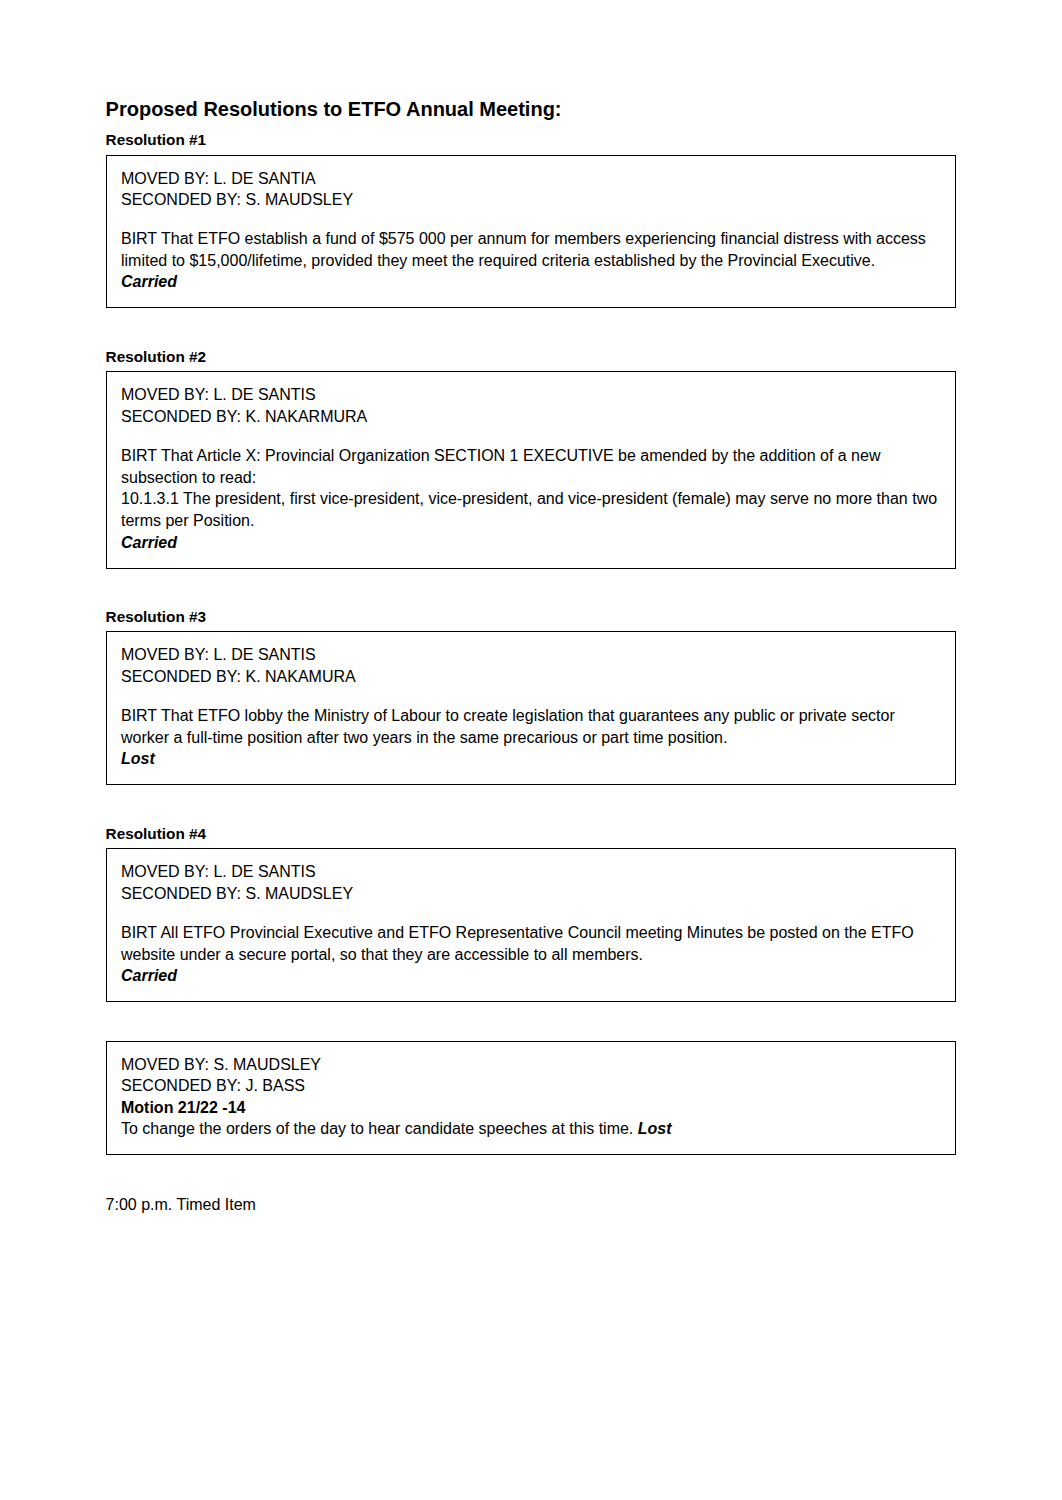Proposed Resolutions to ETFO Annual Meeting:
Resolution #1
MOVED BY: L. DE SANTIA
SECONDED BY: S. MAUDSLEY
BIRT That ETFO establish a fund of $575 000 per annum for members experiencing financial distress with access limited to $15,000/lifetime, provided they meet the required criteria established by the Provincial Executive.
Carried
Resolution #2
MOVED BY: L. DE SANTIS
SECONDED BY: K. NAKARMURA
BIRT That Article X: Provincial Organization SECTION 1 EXECUTIVE be amended by the addition of a new subsection to read:
10.1.3.1 The president, first vice-president, vice-president, and vice-president (female) may serve no more than two terms per Position.
Carried
Resolution #3
MOVED BY: L. DE SANTIS
SECONDED BY: K. NAKAMURA
BIRT That ETFO lobby the Ministry of Labour to create legislation that guarantees any public or private sector worker a full-time position after two years in the same precarious or part time position.
Lost
Resolution #4
MOVED BY: L. DE SANTIS
SECONDED BY: S. MAUDSLEY
BIRT All ETFO Provincial Executive and ETFO Representative Council meeting Minutes be posted on the ETFO website under a secure portal, so that they are accessible to all members.
Carried
MOVED BY: S. MAUDSLEY
SECONDED BY: J. BASS
Motion 21/22 -14
To change the orders of the day to hear candidate speeches at this time. Lost
7:00 p.m. Timed Item